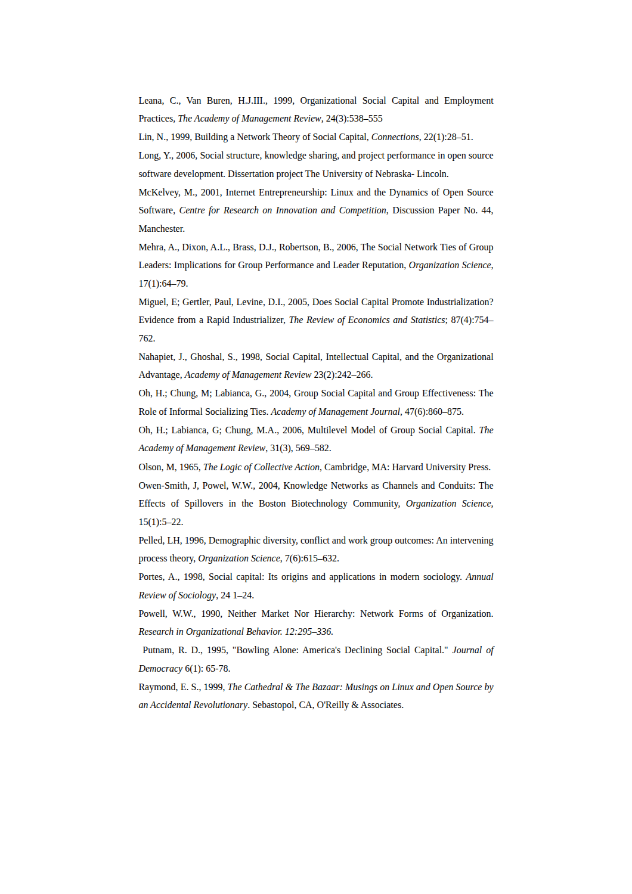Leana, C., Van Buren, H.J.III., 1999, Organizational Social Capital and Employment Practices, The Academy of Management Review, 24(3):538–555
Lin, N., 1999, Building a Network Theory of Social Capital, Connections, 22(1):28–51.
Long, Y., 2006, Social structure, knowledge sharing, and project performance in open source software development. Dissertation project The University of Nebraska- Lincoln.
McKelvey, M., 2001, Internet Entrepreneurship: Linux and the Dynamics of Open Source Software, Centre for Research on Innovation and Competition, Discussion Paper No. 44, Manchester.
Mehra, A., Dixon, A.L., Brass, D.J., Robertson, B., 2006, The Social Network Ties of Group Leaders: Implications for Group Performance and Leader Reputation, Organization Science, 17(1):64–79.
Miguel, E; Gertler, Paul, Levine, D.I., 2005, Does Social Capital Promote Industrialization? Evidence from a Rapid Industrializer, The Review of Economics and Statistics; 87(4):754–762.
Nahapiet, J., Ghoshal, S., 1998, Social Capital, Intellectual Capital, and the Organizational Advantage, Academy of Management Review 23(2):242–266.
Oh, H.; Chung, M; Labianca, G., 2004, Group Social Capital and Group Effectiveness: The Role of Informal Socializing Ties. Academy of Management Journal, 47(6):860–875.
Oh, H.; Labianca, G; Chung, M.A., 2006, Multilevel Model of Group Social Capital. The Academy of Management Review, 31(3), 569–582.
Olson, M, 1965, The Logic of Collective Action, Cambridge, MA: Harvard University Press.
Owen-Smith, J, Powel, W.W., 2004, Knowledge Networks as Channels and Conduits: The Effects of Spillovers in the Boston Biotechnology Community, Organization Science, 15(1):5–22.
Pelled, LH, 1996, Demographic diversity, conflict and work group outcomes: An intervening process theory, Organization Science, 7(6):615–632.
Portes, A., 1998, Social capital: Its origins and applications in modern sociology. Annual Review of Sociology, 24 1–24.
Powell, W.W., 1990, Neither Market Nor Hierarchy: Network Forms of Organization. Research in Organizational Behavior. 12:295–336.
Putnam, R. D., 1995, "Bowling Alone: America's Declining Social Capital." Journal of Democracy 6(1): 65-78.
Raymond, E. S., 1999, The Cathedral & The Bazaar: Musings on Linux and Open Source by an Accidental Revolutionary. Sebastopol, CA, O'Reilly & Associates.